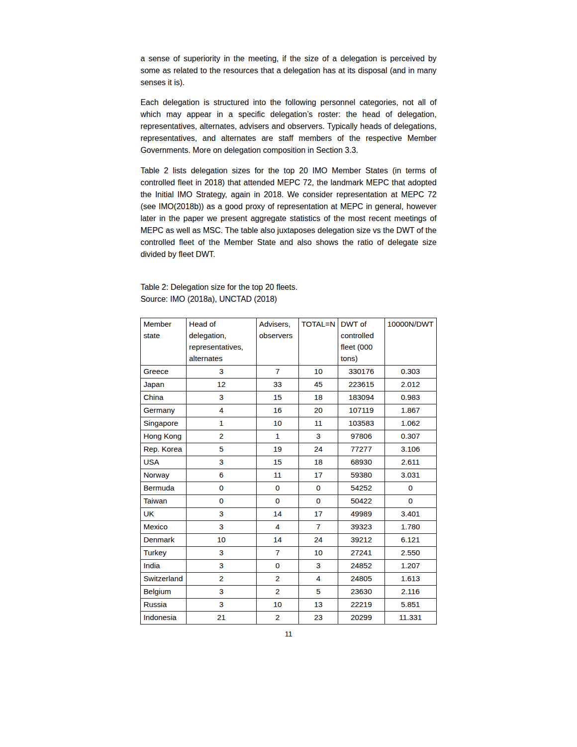a sense of superiority in the meeting, if the size of a delegation is perceived by some as related to the resources that a delegation has at its disposal (and in many senses it is).
Each delegation is structured into the following personnel categories, not all of which may appear in a specific delegation’s roster: the head of delegation, representatives, alternates, advisers and observers. Typically heads of delegations, representatives, and alternates are staff members of the respective Member Governments. More on delegation composition in Section 3.3.
Table 2 lists delegation sizes for the top 20 IMO Member States (in terms of controlled fleet in 2018) that attended MEPC 72, the landmark MEPC that adopted the Initial IMO Strategy, again in 2018. We consider representation at MEPC 72 (see IMO(2018b)) as a good proxy of representation at MEPC in general, however later in the paper we present aggregate statistics of the most recent meetings of MEPC as well as MSC. The table also juxtaposes delegation size vs the DWT of the controlled fleet of the Member State and also shows the ratio of delegate size divided by fleet DWT.
Table 2: Delegation size for the top 20 fleets.
Source: IMO (2018a), UNCTAD (2018)
| Member state | Head of delegation, representatives, alternates | Advisers, observers | TOTAL=N | DWT of controlled fleet (000 tons) | 10000N/DWT |
| --- | --- | --- | --- | --- | --- |
| Greece | 3 | 7 | 10 | 330176 | 0.303 |
| Japan | 12 | 33 | 45 | 223615 | 2.012 |
| China | 3 | 15 | 18 | 183094 | 0.983 |
| Germany | 4 | 16 | 20 | 107119 | 1.867 |
| Singapore | 1 | 10 | 11 | 103583 | 1.062 |
| Hong Kong | 2 | 1 | 3 | 97806 | 0.307 |
| Rep. Korea | 5 | 19 | 24 | 77277 | 3.106 |
| USA | 3 | 15 | 18 | 68930 | 2.611 |
| Norway | 6 | 11 | 17 | 59380 | 3.031 |
| Bermuda | 0 | 0 | 0 | 54252 | 0 |
| Taiwan | 0 | 0 | 0 | 50422 | 0 |
| UK | 3 | 14 | 17 | 49989 | 3.401 |
| Mexico | 3 | 4 | 7 | 39323 | 1.780 |
| Denmark | 10 | 14 | 24 | 39212 | 6.121 |
| Turkey | 3 | 7 | 10 | 27241 | 2.550 |
| India | 3 | 0 | 3 | 24852 | 1.207 |
| Switzerland | 2 | 2 | 4 | 24805 | 1.613 |
| Belgium | 3 | 2 | 5 | 23630 | 2.116 |
| Russia | 3 | 10 | 13 | 22219 | 5.851 |
| Indonesia | 21 | 2 | 23 | 20299 | 11.331 |
11